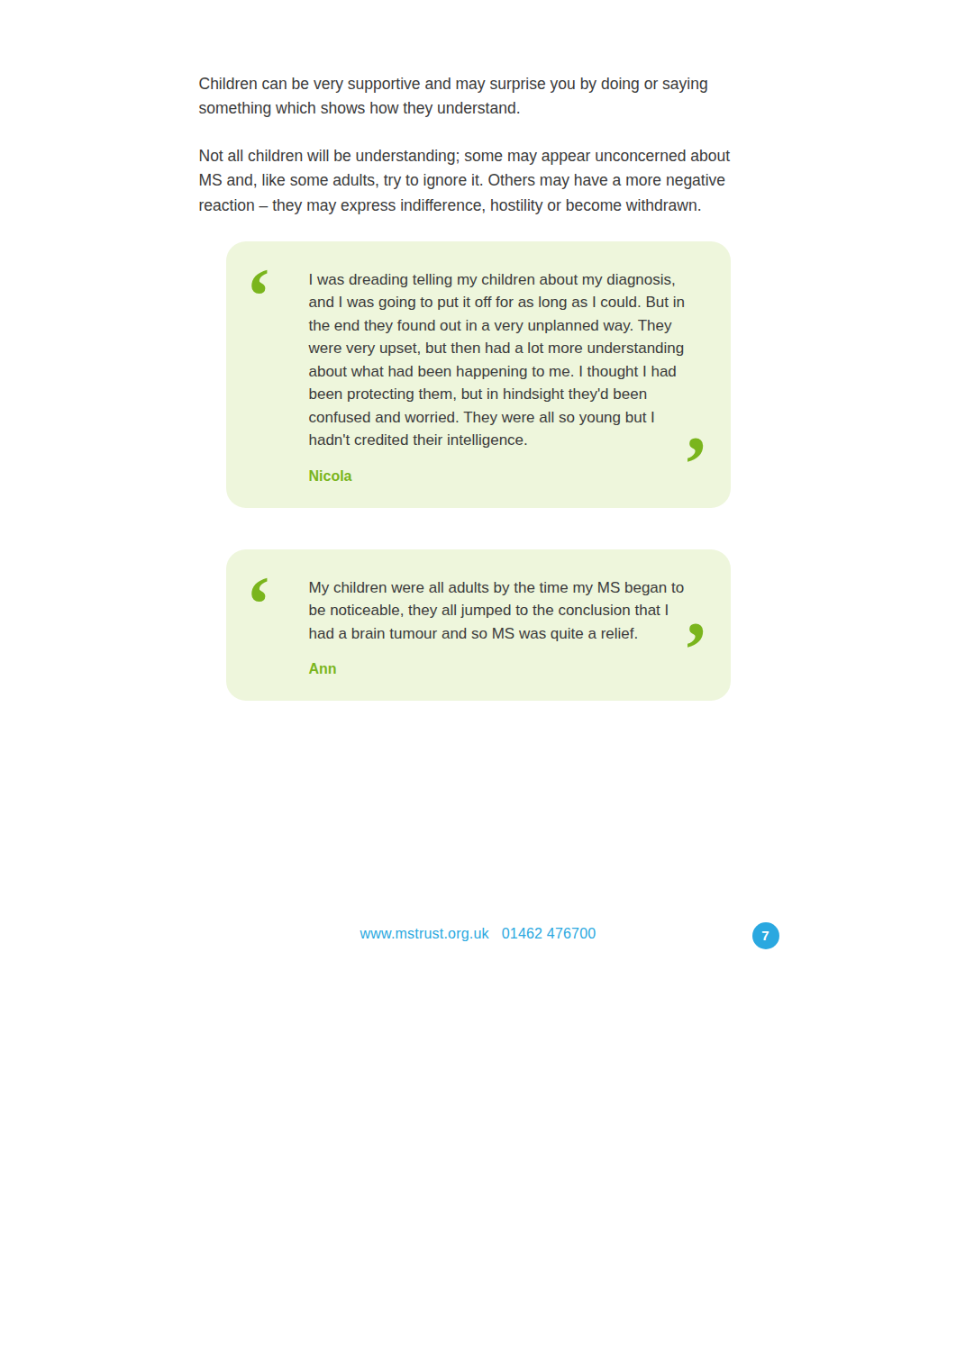Children can be very supportive and may surprise you by doing or saying something which shows how they understand.
Not all children will be understanding; some may appear unconcerned about MS and, like some adults, try to ignore it. Others may have a more negative reaction – they may express indifference, hostility or become withdrawn.
‘ ’
I was dreading telling my children about my diagnosis, and I was going to put it off for as long as I could. But in the end they found out in a very unplanned way. They were very upset, but then had a lot more understanding about what had been happening to me. I thought I had been protecting them, but in hindsight they'd been confused and worried. They were all so young but I hadn't credited their intelligence.
Nicola
‘ ’
My children were all adults by the time my MS began to be noticeable, they all jumped to the conclusion that I had a brain tumour and so MS was quite a relief.
Ann
www.mstrust.org.uk 01462 476700
7